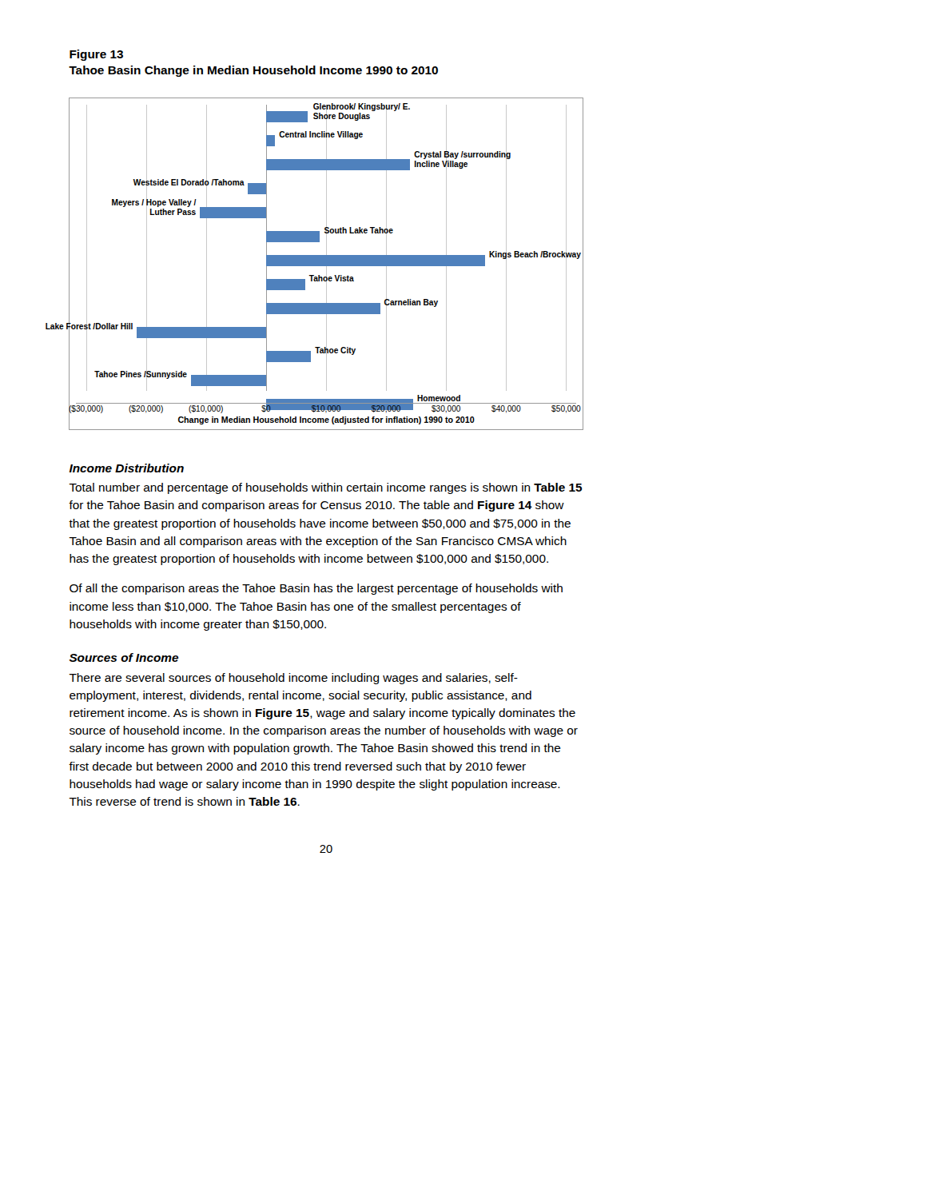Figure 13Tahoe Basin Change in Median Household Income 1990 to 2010
1 Glenbrook/Kingsbury/E. Shore Douglas +7,000
Glenbrook/ Kingsbury/ E. Shore Douglas
Central Incline Village
Crystal Bay /surrounding Incline Village
4 Westside El Dorado / Tahoma -3,000
Westside El Dorado /Tahoma
5 Meyers / Hope Valley / Luther Pass -11,000
Meyers / Hope Valley / Luther Pass
South Lake Tahoe
Kings Beach /Brockway
Tahoe Vista
Carnelian Bay
10 Lake Forest / Dollar Hill -21,500
Lake Forest /Dollar Hill
Tahoe City
12 Tahoe Pines / Sunnyside -12,500
Tahoe Pines /Sunnyside
Homewood
($30,000)
($20,000)
($10,000)
$0
$10,000
$20,000
$30,000
$40,000
$50,000
Change in Median Household Income (adjusted for inflation) 1990 to 2010
Income Distribution
Total number and percentage of households within certain income ranges is shown in Table 15 for the Tahoe Basin and comparison areas for Census 2010. The table and Figure 14 show that the greatest proportion of households have income between $50,000 and $75,000 in the Tahoe Basin and all comparison areas with the exception of the San Francisco CMSA which has the greatest proportion of households with income between $100,000 and $150,000.
Of all the comparison areas the Tahoe Basin has the largest percentage of households with income less than $10,000. The Tahoe Basin has one of the smallest percentages of households with income greater than $150,000.
Sources of Income
There are several sources of household income including wages and salaries, self-employment, interest, dividends, rental income, social security, public assistance, and retirement income. As is shown in Figure 15, wage and salary income typically dominates the source of household income. In the comparison areas the number of households with wage or salary income has grown with population growth. The Tahoe Basin showed this trend in the first decade but between 2000 and 2010 this trend reversed such that by 2010 fewer households had wage or salary income than in 1990 despite the slight population increase. This reverse of trend is shown in Table 16.
20